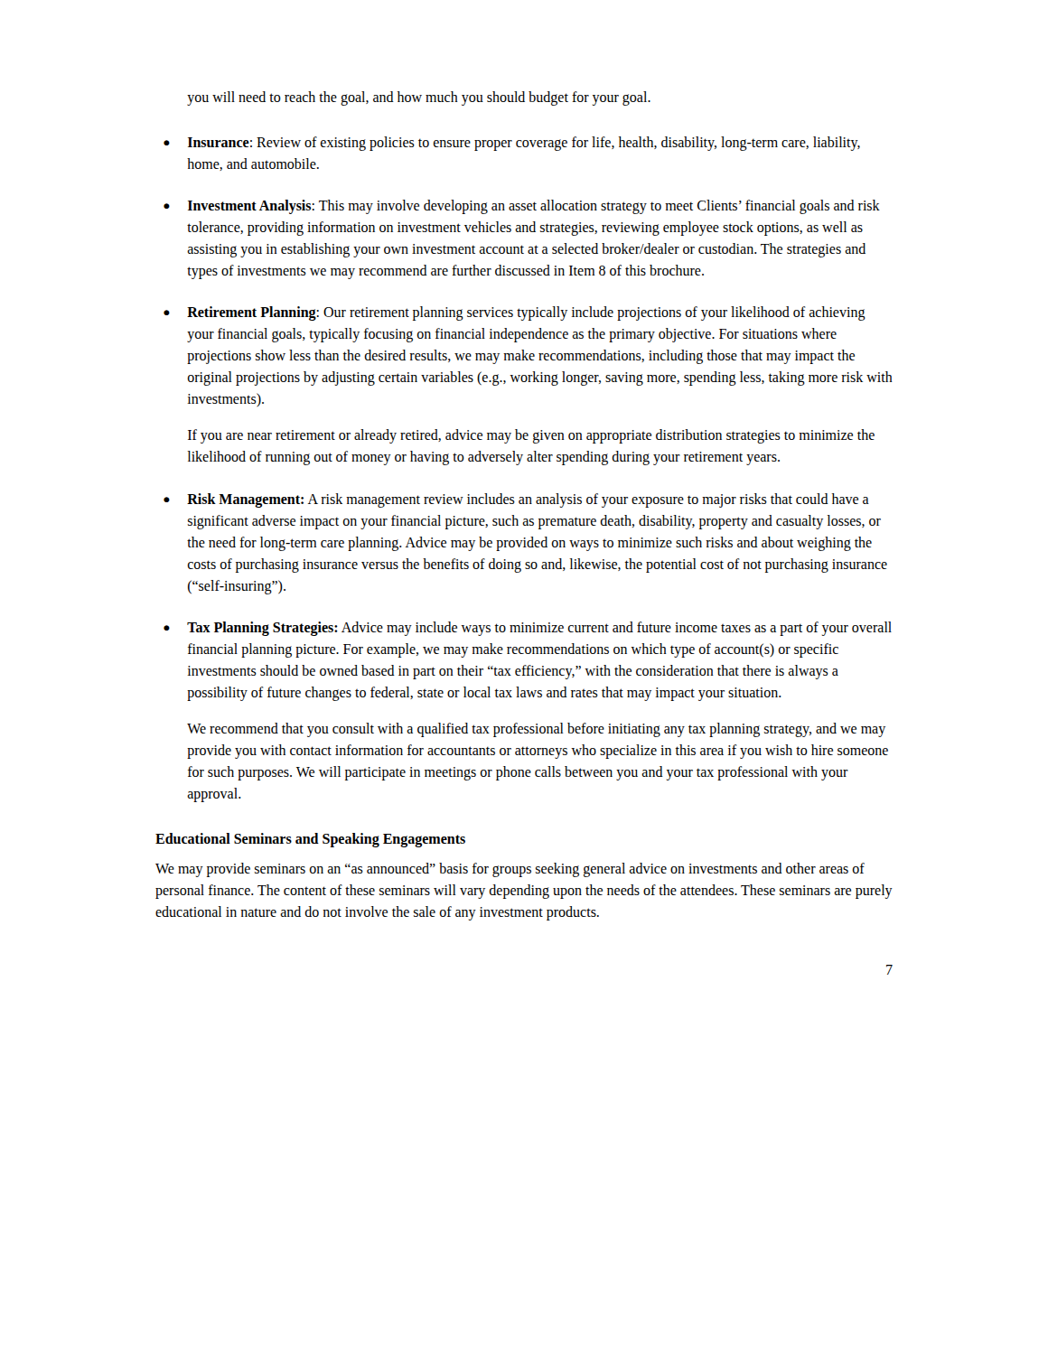you will need to reach the goal, and how much you should budget for your goal.
Insurance: Review of existing policies to ensure proper coverage for life, health, disability, long-term care, liability, home, and automobile.
Investment Analysis: This may involve developing an asset allocation strategy to meet Clients’ financial goals and risk tolerance, providing information on investment vehicles and strategies, reviewing employee stock options, as well as assisting you in establishing your own investment account at a selected broker/dealer or custodian. The strategies and types of investments we may recommend are further discussed in Item 8 of this brochure.
Retirement Planning: Our retirement planning services typically include projections of your likelihood of achieving your financial goals, typically focusing on financial independence as the primary objective. For situations where projections show less than the desired results, we may make recommendations, including those that may impact the original projections by adjusting certain variables (e.g., working longer, saving more, spending less, taking more risk with investments).
If you are near retirement or already retired, advice may be given on appropriate distribution strategies to minimize the likelihood of running out of money or having to adversely alter spending during your retirement years.
Risk Management: A risk management review includes an analysis of your exposure to major risks that could have a significant adverse impact on your financial picture, such as premature death, disability, property and casualty losses, or the need for long‑term care planning. Advice may be provided on ways to minimize such risks and about weighing the costs of purchasing insurance versus the benefits of doing so and, likewise, the potential cost of not purchasing insurance (“self-insuring”).
Tax Planning Strategies: Advice may include ways to minimize current and future income taxes as a part of your overall financial planning picture. For example, we may make recommendations on which type of account(s) or specific investments should be owned based in part on their “tax efficiency,” with the consideration that there is always a possibility of future changes to federal, state or local tax laws and rates that may impact your situation.
We recommend that you consult with a qualified tax professional before initiating any tax planning strategy, and we may provide you with contact information for accountants or attorneys who specialize in this area if you wish to hire someone for such purposes. We will participate in meetings or phone calls between you and your tax professional with your approval.
Educational Seminars and Speaking Engagements
We may provide seminars on an “as announced” basis for groups seeking general advice on investments and other areas of personal finance. The content of these seminars will vary depending upon the needs of the attendees. These seminars are purely educational in nature and do not involve the sale of any investment products.
7